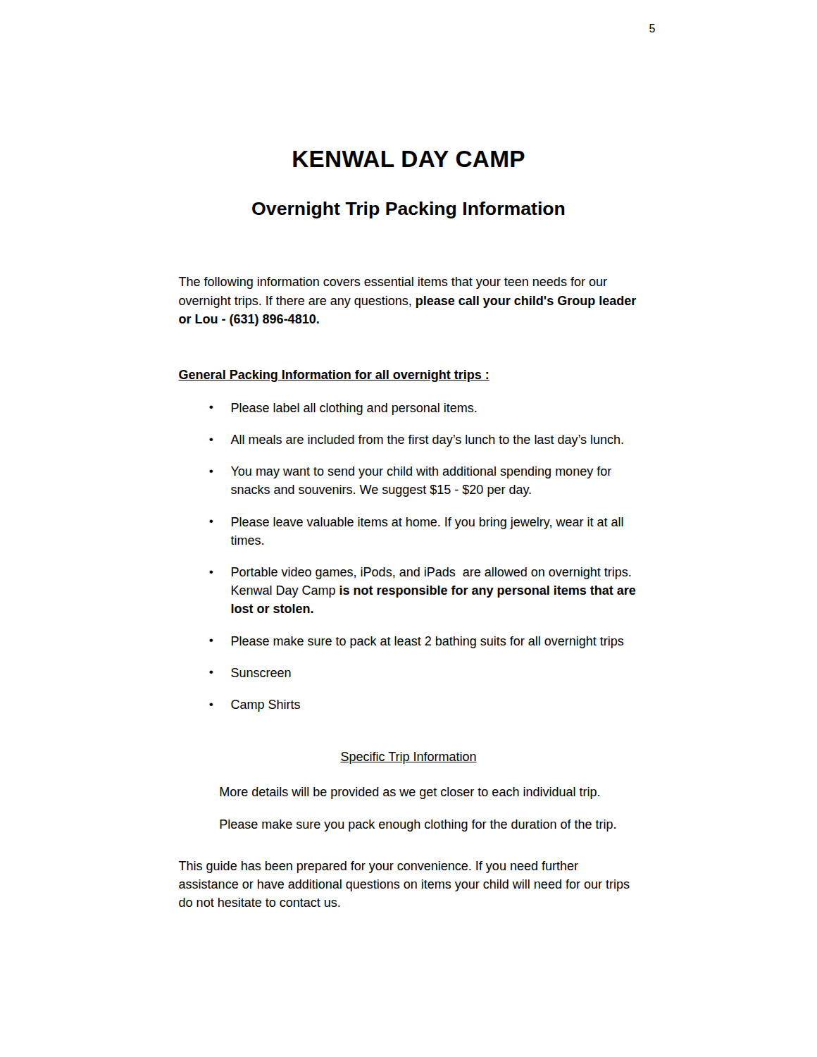5
KENWAL DAY CAMP
Overnight Trip Packing Information
The following information covers essential items that your teen needs for our overnight trips. If there are any questions, please call your child's Group leader or Lou - (631) 896-4810.
General Packing Information for all overnight trips :
Please label all clothing and personal items.
All meals are included from the first day’s lunch to the last day’s lunch.
You may want to send your child with additional spending money for snacks and souvenirs. We suggest $15 - $20 per day.
Please leave valuable items at home. If you bring jewelry, wear it at all times.
Portable video games, iPods, and iPads are allowed on overnight trips. Kenwal Day Camp is not responsible for any personal items that are lost or stolen.
Please make sure to pack at least 2 bathing suits for all overnight trips
Sunscreen
Camp Shirts
Specific Trip Information
More details will be provided as we get closer to each individual trip.
Please make sure you pack enough clothing for the duration of the trip.
This guide has been prepared for your convenience. If you need further assistance or have additional questions on items your child will need for our trips do not hesitate to contact us.